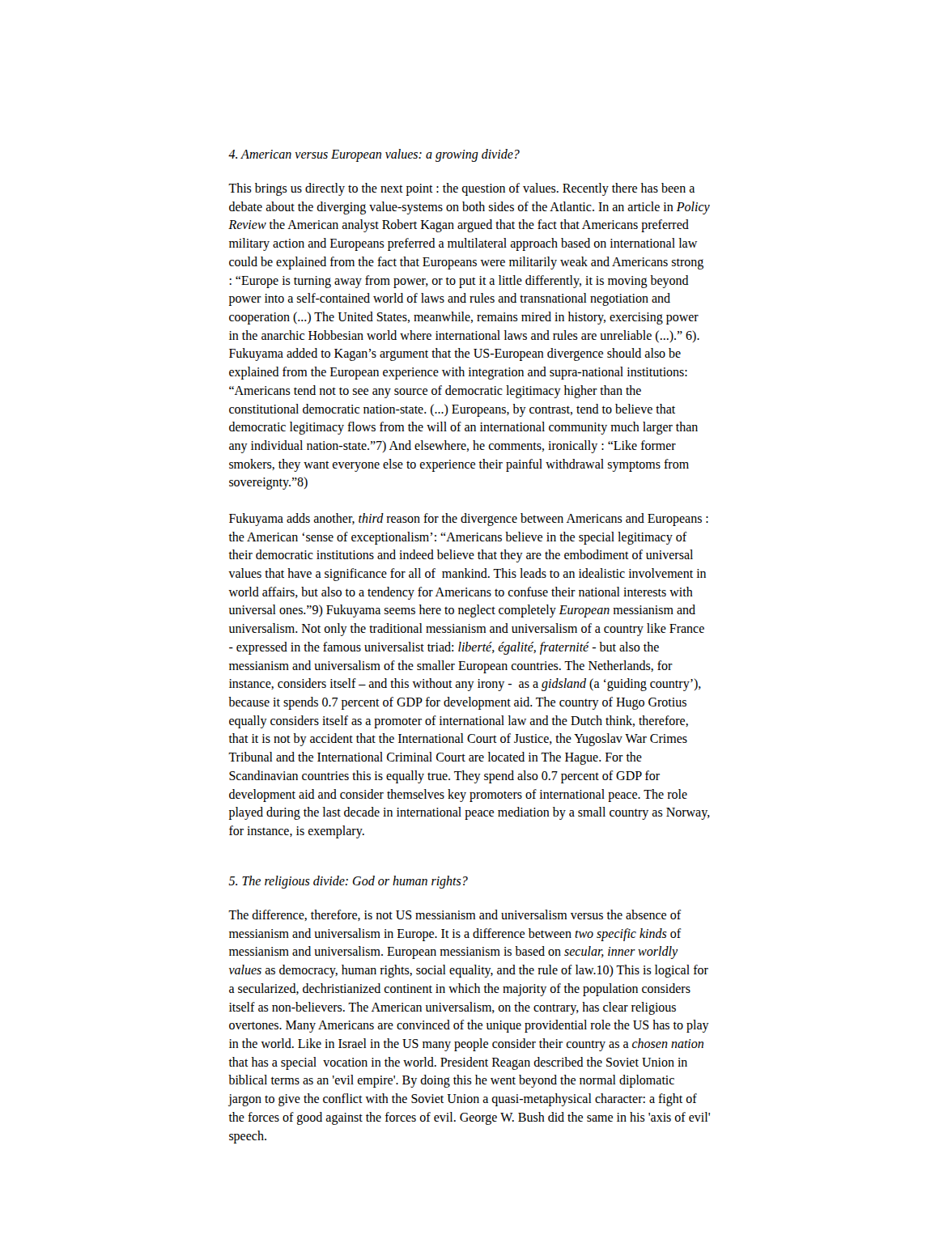4. American versus European values: a growing divide?
This brings us directly to the next point : the question of values. Recently there has been a debate about the diverging value-systems on both sides of the Atlantic. In an article in Policy Review the American analyst Robert Kagan argued that the fact that Americans preferred military action and Europeans preferred a multilateral approach based on international law could be explained from the fact that Europeans were militarily weak and Americans strong : “Europe is turning away from power, or to put it a little differently, it is moving beyond power into a self-contained world of laws and rules and transnational negotiation and cooperation (...) The United States, meanwhile, remains mired in history, exercising power in the anarchic Hobbesian world where international laws and rules are unreliable (...).” 6). Fukuyama added to Kagan’s argument that the US-European divergence should also be explained from the European experience with integration and supra-national institutions: “Americans tend not to see any source of democratic legitimacy higher than the constitutional democratic nation-state. (...) Europeans, by contrast, tend to believe that democratic legitimacy flows from the will of an international community much larger than any individual nation-state.”7) And elsewhere, he comments, ironically : “Like former smokers, they want everyone else to experience their painful withdrawal symptoms from sovereignty.”8)
Fukuyama adds another, third reason for the divergence between Americans and Europeans : the American ‘sense of exceptionalism’: “Americans believe in the special legitimacy of their democratic institutions and indeed believe that they are the embodiment of universal values that have a significance for all of mankind. This leads to an idealistic involvement in world affairs, but also to a tendency for Americans to confuse their national interests with universal ones.”9) Fukuyama seems here to neglect completely European messianism and universalism. Not only the traditional messianism and universalism of a country like France - expressed in the famous universalist triad: liberté, égalité, fraternité - but also the messianism and universalism of the smaller European countries. The Netherlands, for instance, considers itself – and this without any irony - as a gidsland (a ‘guiding country’), because it spends 0.7 percent of GDP for development aid. The country of Hugo Grotius equally considers itself as a promoter of international law and the Dutch think, therefore, that it is not by accident that the International Court of Justice, the Yugoslav War Crimes Tribunal and the International Criminal Court are located in The Hague. For the Scandinavian countries this is equally true. They spend also 0.7 percent of GDP for development aid and consider themselves key promoters of international peace. The role played during the last decade in international peace mediation by a small country as Norway, for instance, is exemplary.
5. The religious divide: God or human rights?
The difference, therefore, is not US messianism and universalism versus the absence of messianism and universalism in Europe. It is a difference between two specific kinds of messianism and universalism. European messianism is based on secular, inner worldly values as democracy, human rights, social equality, and the rule of law.10) This is logical for a secularized, dechristianized continent in which the majority of the population considers itself as non-believers. The American universalism, on the contrary, has clear religious overtones. Many Americans are convinced of the unique providential role the US has to play in the world. Like in Israel in the US many people consider their country as a chosen nation that has a special vocation in the world. President Reagan described the Soviet Union in biblical terms as an 'evil empire'. By doing this he went beyond the normal diplomatic jargon to give the conflict with the Soviet Union a quasi-metaphysical character: a fight of the forces of good against the forces of evil. George W. Bush did the same in his 'axis of evil' speech.